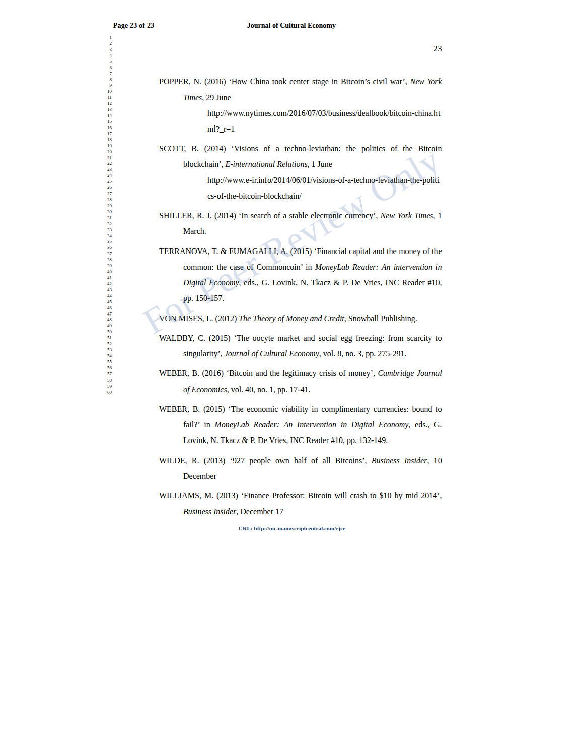1
2
3
4
5
6
7
8
9
10
11
12
13
14
15
16
17
18
19
20
21
22
23
24
25
26
27
28
29
30
31
32
33
34
35
36
37
38
39
40
41
42
43
44
45
46
47
48
49
50
51
52
53
54
55
56
57
58
59
60
Page 23 of 23
Journal of Cultural Economy
Page 23 of 23
23
POPPER, N. (2016) ‘How China took center stage in Bitcoin’s civil war’, New York Times, 29 June http://www.nytimes.com/2016/07/03/business/dealbook/bitcoin-china.html?_r=1
SCOTT, B. (2014) ‘Visions of a techno-leviathan: the politics of the Bitcoin blockchain’, E-international Relations, 1 June http://www.e-ir.info/2014/06/01/visions-of-a-techno-leviathan-the-politics-of-the-bitcoin-blockchain/
SHILLER, R. J. (2014) ‘In search of a stable electronic currency’, New York Times, 1 March.
TERRANOVA, T. & FUMAGALLI, A. (2015) ‘Financial capital and the money of the common: the case of Commoncoin’ in MoneyLab Reader: An intervention in Digital Economy, eds., G. Lovink, N. Tkacz & P. De Vries, INC Reader #10, pp. 150-157.
VON MISES, L. (2012) The Theory of Money and Credit, Snowball Publishing.
WALDBY, C. (2015) ‘The oocyte market and social egg freezing: from scarcity to singularity’, Journal of Cultural Economy, vol. 8, no. 3, pp. 275-291.
WEBER, B. (2016) ‘Bitcoin and the legitimacy crisis of money’, Cambridge Journal of Economics, vol. 40, no. 1, pp. 17-41.
WEBER, B. (2015) ‘The economic viability in complimentary currencies: bound to fail?’ in MoneyLab Reader: An Intervention in Digital Economy, eds., G. Lovink, N. Tkacz & P. De Vries, INC Reader #10, pp. 132-149.
WILDE, R. (2013) ‘927 people own half of all Bitcoins’, Business Insider, 10 December
WILLIAMS, M. (2013) ‘Finance Professor: Bitcoin will crash to $10 by mid 2014’, Business Insider, December 17
For Peer Review Only
URL: http://mc.manuscriptcentral.com/rjce